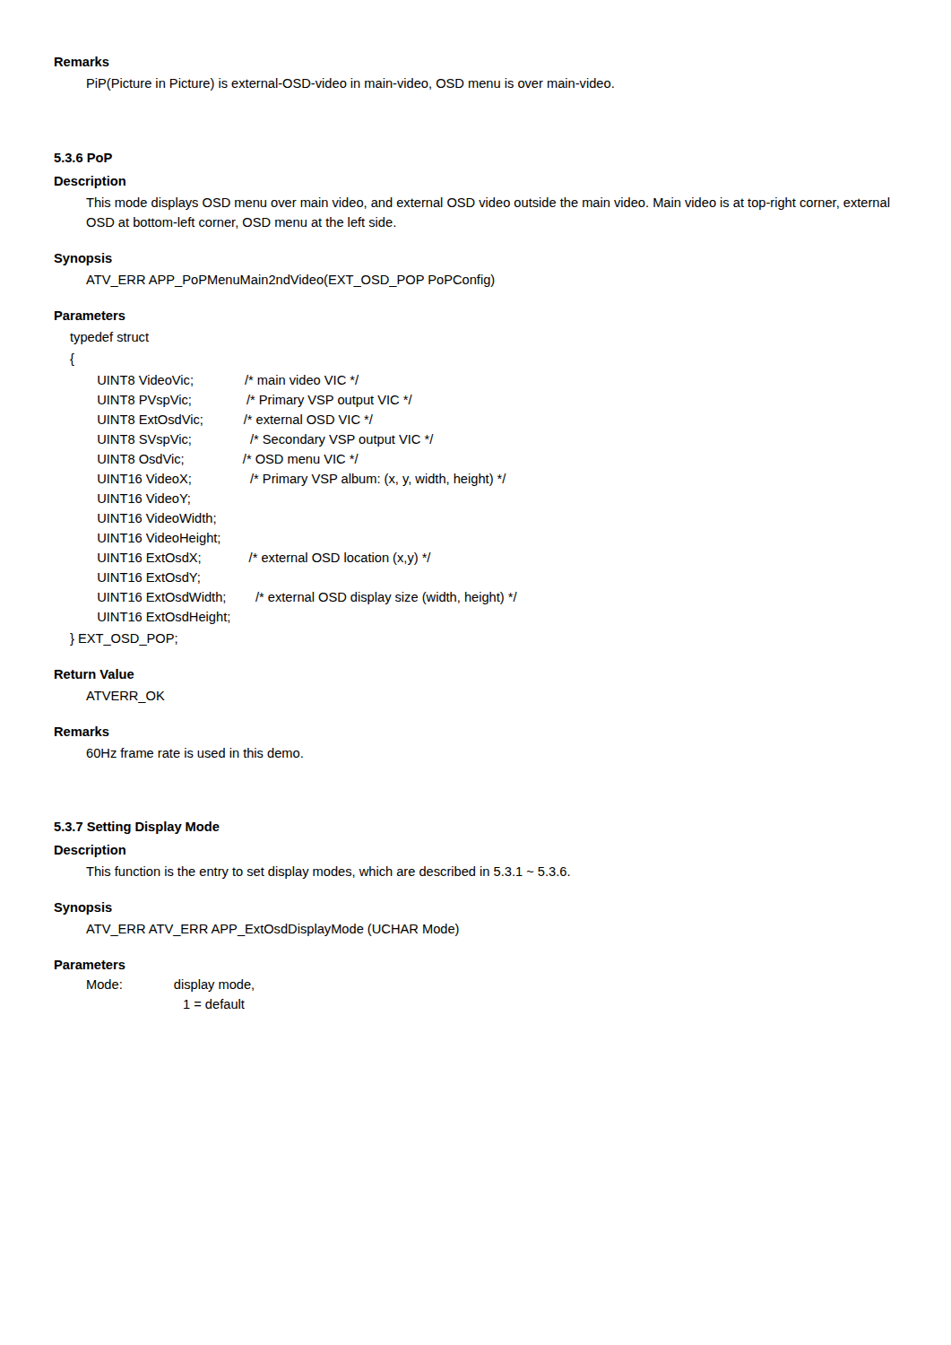Remarks
PiP(Picture in Picture) is external-OSD-video in main-video, OSD menu is over main-video.
5.3.6 PoP
Description
This mode displays OSD menu over main video, and external OSD video outside the main video. Main video is at top-right corner, external OSD at bottom-left corner, OSD menu at the left side.
Synopsis
ATV_ERR APP_PoPMenuMain2ndVideo(EXT_OSD_POP PoPConfig)
Parameters
typedef struct
{
UINT8 VideoVic; /* main video VIC */ UINT8 PVspVic; /* Primary VSP output VIC */ UINT8 ExtOsdVic; /* external OSD VIC */ UINT8 SVspVic; /* Secondary VSP output VIC */ UINT8 OsdVic; /* OSD menu VIC */ UINT16 VideoX; /* Primary VSP album: (x, y, width, height) */ UINT16 VideoY; UINT16 VideoWidth; UINT16 VideoHeight; UINT16 ExtOsdX; /* external OSD location (x,y) */ UINT16 ExtOsdY; UINT16 ExtOsdWidth; /* external OSD display size (width, height) */ UINT16 ExtOsdHeight;
} EXT_OSD_POP;
Return Value
ATVERR_OK
Remarks
60Hz frame rate is used in this demo.
5.3.7 Setting Display Mode
Description
This function is the entry to set display modes, which are described in 5.3.1 ~ 5.3.6.
Synopsis
ATV_ERR ATV_ERR APP_ExtOsdDisplayMode (UCHAR Mode)
Parameters
Mode: display mode, 1 = default